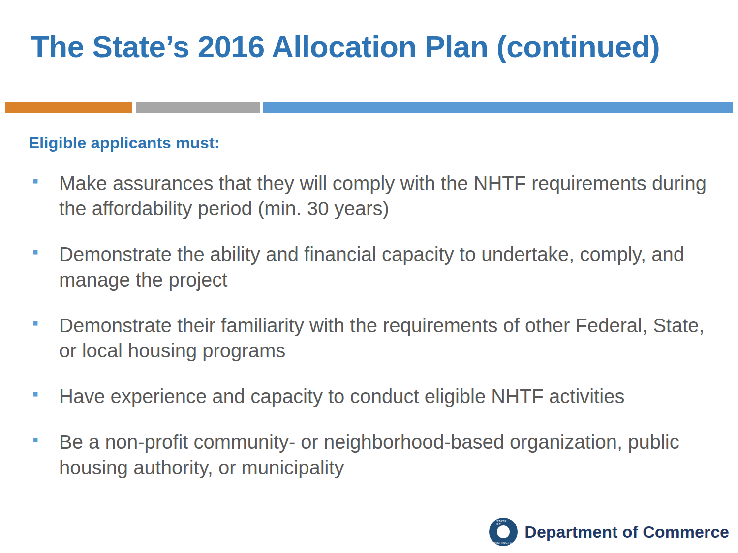The State’s 2016 Allocation Plan (continued)
Eligible applicants must:
Make assurances that they will comply with the NHTF requirements during the affordability period (min. 30 years)
Demonstrate the ability and financial capacity to undertake, comply, and manage the project
Demonstrate their familiarity with the requirements of other Federal, State, or local housing programs
Have experience and capacity to conduct eligible NHTF activities
Be a non-profit community- or neighborhood-based organization, public housing authority, or municipality
STATE OF WASHINGTON
Department of Commerce